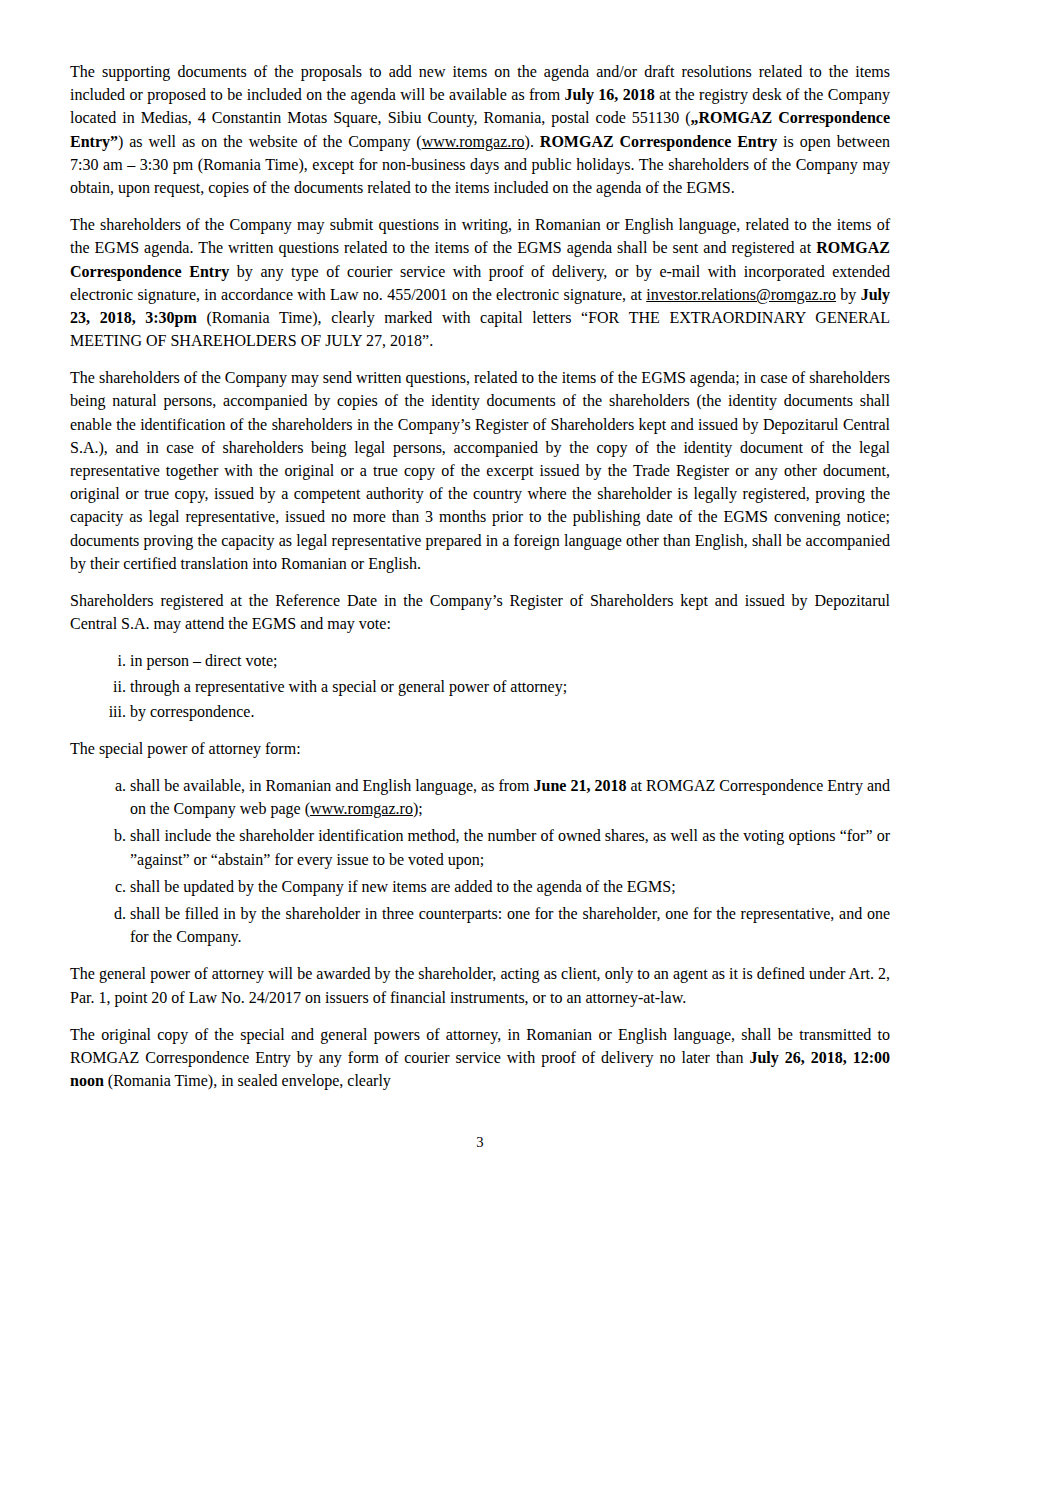The supporting documents of the proposals to add new items on the agenda and/or draft resolutions related to the items included or proposed to be included on the agenda will be available as from July 16, 2018 at the registry desk of the Company located in Medias, 4 Constantin Motas Square, Sibiu County, Romania, postal code 551130 („ROMGAZ Correspondence Entry”) as well as on the website of the Company (www.romgaz.ro). ROMGAZ Correspondence Entry is open between 7:30 am – 3:30 pm (Romania Time), except for non-business days and public holidays. The shareholders of the Company may obtain, upon request, copies of the documents related to the items included on the agenda of the EGMS.
The shareholders of the Company may submit questions in writing, in Romanian or English language, related to the items of the EGMS agenda. The written questions related to the items of the EGMS agenda shall be sent and registered at ROMGAZ Correspondence Entry by any type of courier service with proof of delivery, or by e-mail with incorporated extended electronic signature, in accordance with Law no. 455/2001 on the electronic signature, at investor.relations@romgaz.ro by July 23, 2018, 3:30pm (Romania Time), clearly marked with capital letters “FOR THE EXTRAORDINARY GENERAL MEETING OF SHAREHOLDERS OF JULY 27, 2018”.
The shareholders of the Company may send written questions, related to the items of the EGMS agenda; in case of shareholders being natural persons, accompanied by copies of the identity documents of the shareholders (the identity documents shall enable the identification of the shareholders in the Company’s Register of Shareholders kept and issued by Depozitarul Central S.A.), and in case of shareholders being legal persons, accompanied by the copy of the identity document of the legal representative together with the original or a true copy of the excerpt issued by the Trade Register or any other document, original or true copy, issued by a competent authority of the country where the shareholder is legally registered, proving the capacity as legal representative, issued no more than 3 months prior to the publishing date of the EGMS convening notice; documents proving the capacity as legal representative prepared in a foreign language other than English, shall be accompanied by their certified translation into Romanian or English.
Shareholders registered at the Reference Date in the Company’s Register of Shareholders kept and issued by Depozitarul Central S.A. may attend the EGMS and may vote:
in person – direct vote;
through a representative with a special or general power of attorney;
by correspondence.
The special power of attorney form:
shall be available, in Romanian and English language, as from June 21, 2018 at ROMGAZ Correspondence Entry and on the Company web page (www.romgaz.ro);
shall include the shareholder identification method, the number of owned shares, as well as the voting options “for” or ”against” or “abstain” for every issue to be voted upon;
shall be updated by the Company if new items are added to the agenda of the EGMS;
shall be filled in by the shareholder in three counterparts: one for the shareholder, one for the representative, and one for the Company.
The general power of attorney will be awarded by the shareholder, acting as client, only to an agent as it is defined under Art. 2, Par. 1, point 20 of Law No. 24/2017 on issuers of financial instruments, or to an attorney-at-law.
The original copy of the special and general powers of attorney, in Romanian or English language, shall be transmitted to ROMGAZ Correspondence Entry by any form of courier service with proof of delivery no later than July 26, 2018, 12:00 noon (Romania Time), in sealed envelope, clearly
3